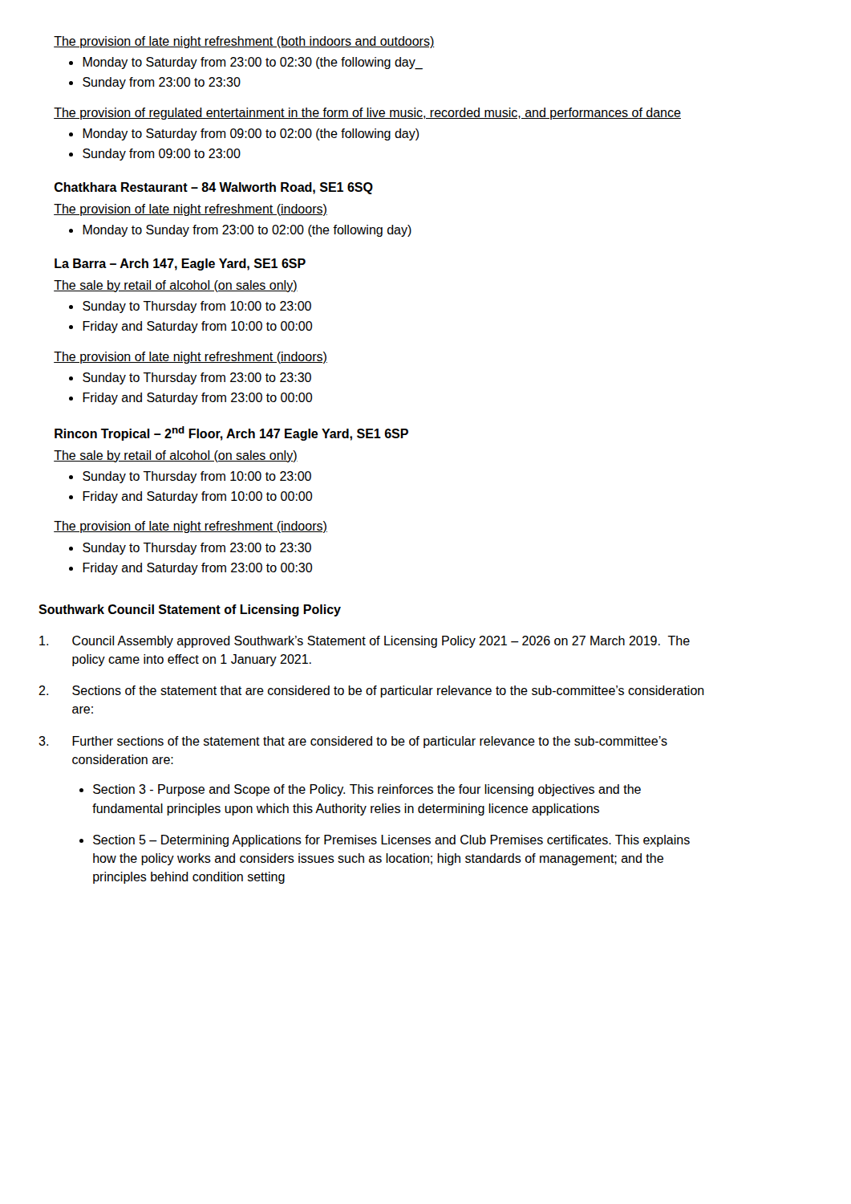The provision of late night refreshment (both indoors and outdoors)
Monday to Saturday from 23:00 to 02:30 (the following day_
Sunday from 23:00 to 23:30
The provision of regulated entertainment in the form of live music, recorded music, and performances of dance
Monday to Saturday from 09:00 to 02:00 (the following day)
Sunday from 09:00 to 23:00
Chatkhara Restaurant – 84 Walworth Road, SE1 6SQ
The provision of late night refreshment (indoors)
Monday to Sunday from 23:00 to 02:00 (the following day)
La Barra – Arch 147, Eagle Yard, SE1 6SP
The sale by retail of alcohol (on sales only)
Sunday to Thursday from 10:00 to 23:00
Friday and Saturday from 10:00 to 00:00
The provision of late night refreshment (indoors)
Sunday to Thursday from 23:00 to 23:30
Friday and Saturday from 23:00 to 00:00
Rincon Tropical – 2nd Floor, Arch 147 Eagle Yard, SE1 6SP
The sale by retail of alcohol (on sales only)
Sunday to Thursday from 10:00 to 23:00
Friday and Saturday from 10:00 to 00:00
The provision of late night refreshment (indoors)
Sunday to Thursday from 23:00 to 23:30
Friday and Saturday from 23:00 to 00:30
Southwark Council Statement of Licensing Policy
Council Assembly approved Southwark’s Statement of Licensing Policy 2021 – 2026 on 27 March 2019. The policy came into effect on 1 January 2021.
Sections of the statement that are considered to be of particular relevance to the sub-committee’s consideration are:
Further sections of the statement that are considered to be of particular relevance to the sub-committee’s consideration are:
Section 3 - Purpose and Scope of the Policy. This reinforces the four licensing objectives and the fundamental principles upon which this Authority relies in determining licence applications
Section 5 – Determining Applications for Premises Licenses and Club Premises certificates. This explains how the policy works and considers issues such as location; high standards of management; and the principles behind condition setting